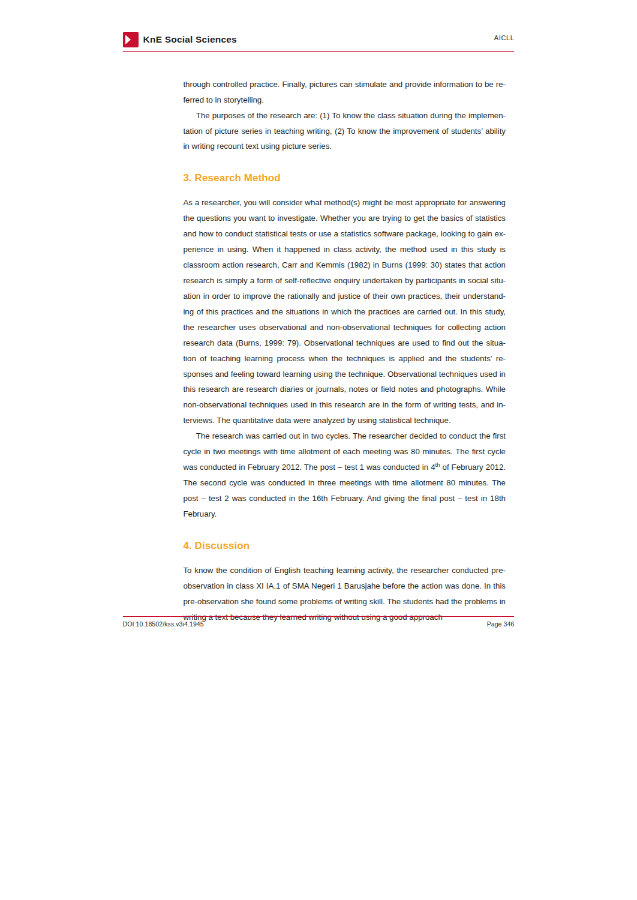KnE Social Sciences
AICLL
through controlled practice. Finally, pictures can stimulate and provide information to be referred to in storytelling.
The purposes of the research are: (1) To know the class situation during the implementation of picture series in teaching writing, (2) To know the improvement of students’ ability in writing recount text using picture series.
3. Research Method
As a researcher, you will consider what method(s) might be most appropriate for answering the questions you want to investigate. Whether you are trying to get the basics of statistics and how to conduct statistical tests or use a statistics software package, looking to gain experience in using. When it happened in class activity, the method used in this study is classroom action research, Carr and Kemmis (1982) in Burns (1999: 30) states that action research is simply a form of self-reflective enquiry undertaken by participants in social situation in order to improve the rationally and justice of their own practices, their understanding of this practices and the situations in which the practices are carried out. In this study, the researcher uses observational and non-observational techniques for collecting action research data (Burns, 1999: 79). Observational techniques are used to find out the situation of teaching learning process when the techniques is applied and the students’ responses and feeling toward learning using the technique. Observational techniques used in this research are research diaries or journals, notes or field notes and photographs. While non-observational techniques used in this research are in the form of writing tests, and interviews. The quantitative data were analyzed by using statistical technique.
The research was carried out in two cycles. The researcher decided to conduct the first cycle in two meetings with time allotment of each meeting was 80 minutes. The first cycle was conducted in February 2012. The post – test 1 was conducted in 4th of February 2012. The second cycle was conducted in three meetings with time allotment 80 minutes. The post – test 2 was conducted in the 16th February. And giving the final post – test in 18th February.
4. Discussion
To know the condition of English teaching learning activity, the researcher conducted pre-observation in class XI IA.1 of SMA Negeri 1 Barusjahe before the action was done. In this pre-observation she found some problems of writing skill. The students had the problems in writing a text because they learned writing without using a good approach
DOI 10.18502/kss.v3i4.1945
Page 346